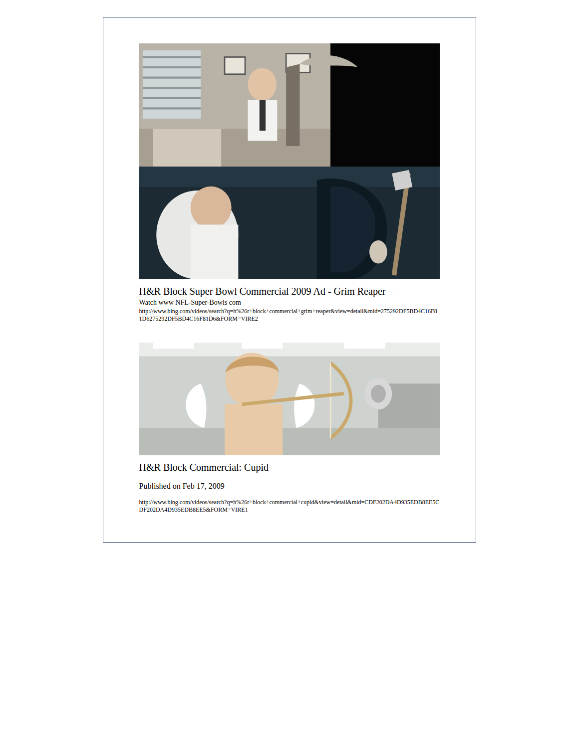H&R Block Super Bowl Commercial 2009 Ad - Grim Reaper –
Watch www NFL-Super-Bowls com
http://www.bing.com/videos/search?q=h%26r+block+commercial+grim+reaper&view=detail&mid=275292DF5BD4C16F81D6275292DF5BD4C16F81D6&FORM=VIRE2
H&R Block Commercial: Cupid
Published on Feb 17, 2009
http://www.bing.com/videos/search?q=h%26r+block+commercial+cupid&view=detail&mid=CDF202DA4D935EDB8EE5CDF202DA4D935EDB8EE5&FORM=VIRE1